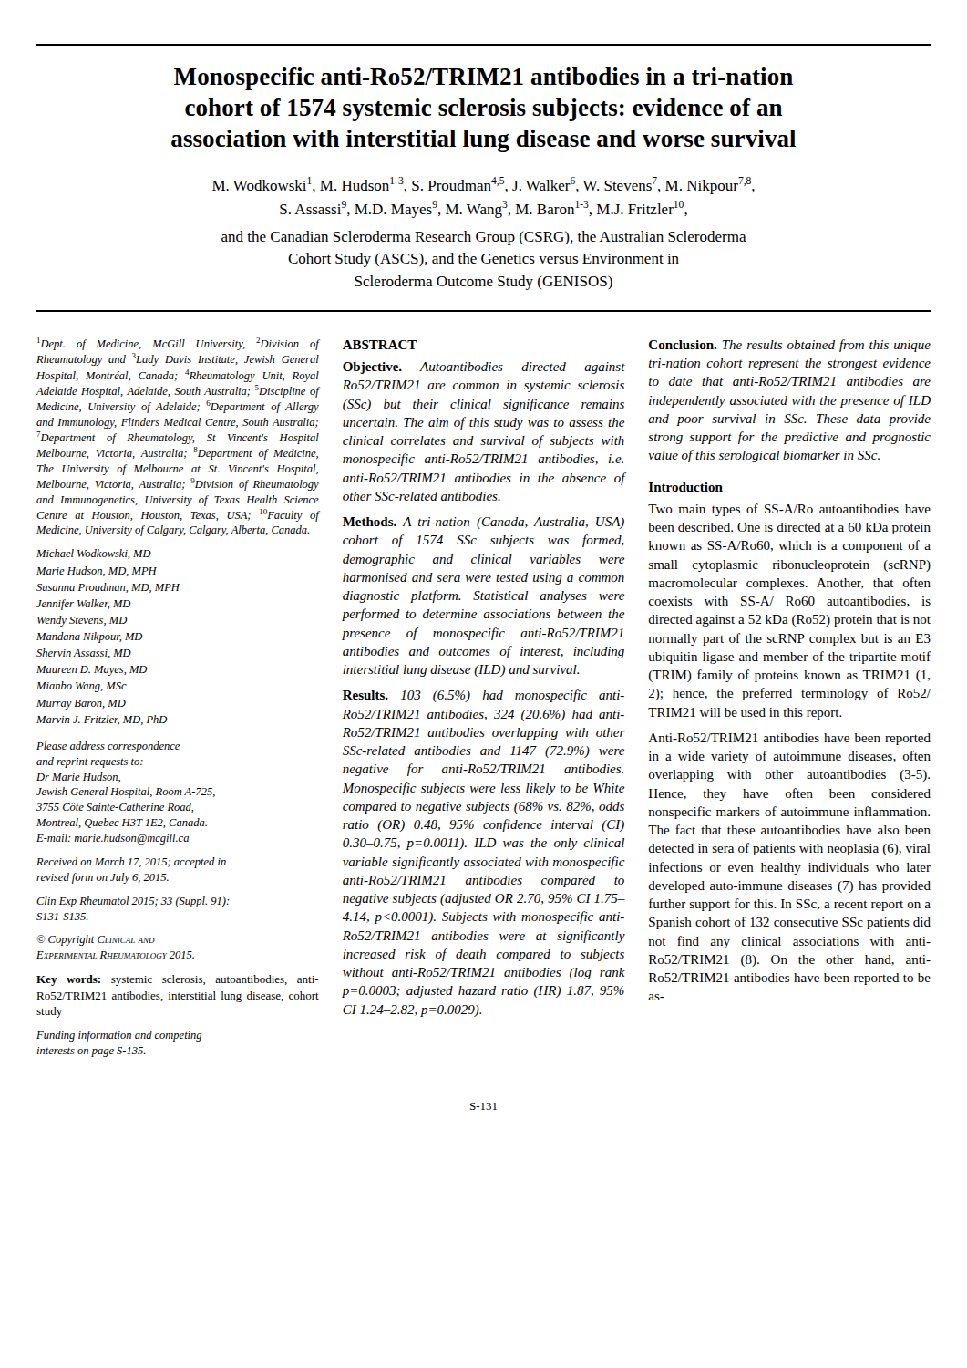Monospecific anti-Ro52/TRIM21 antibodies in a tri-nation
cohort of 1574 systemic sclerosis subjects: evidence of an
association with interstitial lung disease and worse survival
M. Wodkowski1, M. Hudson1-3, S. Proudman4,5, J. Walker6, W. Stevens7, M. Nikpour7,8,
S. Assassi9, M.D. Mayes9, M. Wang3, M. Baron1-3, M.J. Fritzler10,
and the Canadian Scleroderma Research Group (CSRG), the Australian Scleroderma
Cohort Study (ASCS), and the Genetics versus Environment in
Scleroderma Outcome Study (GENISOS)
1Dept. of Medicine, McGill University, 2Division of Rheumatology and 3Lady Davis Institute, Jewish General Hospital, Montréal, Canada; 4Rheumatology Unit, Royal Adelaide Hospital, Adelaide, South Australia; 5Discipline of Medicine, University of Adelaide; 6Department of Allergy and Immunology, Flinders Medical Centre, South Australia; 7Department of Rheumatology, St Vincent's Hospital Melbourne, Victoria, Australia; 8Department of Medicine, The University of Melbourne at St. Vincent's Hospital, Melbourne, Victoria, Australia; 9Division of Rheumatology and Immunogenetics, University of Texas Health Science Centre at Houston, Houston, Texas, USA; 10Faculty of Medicine, University of Calgary, Calgary, Alberta, Canada.
Michael Wodkowski, MD
Marie Hudson, MD, MPH
Susanna Proudman, MD, MPH
Jennifer Walker, MD
Wendy Stevens, MD
Mandana Nikpour, MD
Shervin Assassi, MD
Maureen D. Mayes, MD
Mianbo Wang, MSc
Murray Baron, MD
Marvin J. Fritzler, MD, PhD
Please address correspondence
and reprint requests to:
Dr Marie Hudson,
Jewish General Hospital, Room A-725,
3755 Côte Sainte-Catherine Road,
Montreal, Quebec H3T 1E2, Canada.
E-mail: marie.hudson@mcgill.ca
Received on March 17, 2015; accepted in
revised form on July 6, 2015.
Clin Exp Rheumatol 2015; 33 (Suppl. 91):
S131-S135.
© Copyright Clinical and
Experimental Rheumatology 2015.
Key words: systemic sclerosis, autoantibodies, anti-Ro52/TRIM21 antibodies, interstitial lung disease, cohort study
Funding information and competing
interests on page S-135.
ABSTRACT
Objective. Autoantibodies directed against Ro52/TRIM21 are common in systemic sclerosis (SSc) but their clinical significance remains uncertain. The aim of this study was to assess the clinical correlates and survival of subjects with monospecific anti-Ro52/TRIM21 antibodies, i.e. anti-Ro52/TRIM21 antibodies in the absence of other SSc-related antibodies.
Methods. A tri-nation (Canada, Australia, USA) cohort of 1574 SSc subjects was formed, demographic and clinical variables were harmonised and sera were tested using a common diagnostic platform. Statistical analyses were performed to determine associations between the presence of monospecific anti-Ro52/TRIM21 antibodies and outcomes of interest, including interstitial lung disease (ILD) and survival.
Results. 103 (6.5%) had monospecific anti-Ro52/TRIM21 antibodies, 324 (20.6%) had anti-Ro52/TRIM21 antibodies overlapping with other SSc-related antibodies and 1147 (72.9%) were negative for anti-Ro52/TRIM21 antibodies. Monospecific subjects were less likely to be White compared to negative subjects (68% vs. 82%, odds ratio (OR) 0.48, 95% confidence interval (CI) 0.30–0.75, p=0.0011). ILD was the only clinical variable significantly associated with monospecific anti-Ro52/TRIM21 antibodies compared to negative subjects (adjusted OR 2.70, 95% CI 1.75– 4.14, p<0.0001). Subjects with monospecific anti-Ro52/TRIM21 antibodies were at significantly increased risk of death compared to subjects without anti-Ro52/TRIM21 antibodies (log rank p=0.0003; adjusted hazard ratio (HR) 1.87, 95% CI 1.24–2.82, p=0.0029).
Conclusion. The results obtained from this unique tri-nation cohort represent the strongest evidence to date that anti-Ro52/TRIM21 antibodies are independently associated with the presence of ILD and poor survival in SSc. These data provide strong support for the predictive and prognostic value of this serological biomarker in SSc.
Introduction
Two main types of SS-A/Ro autoantibodies have been described. One is directed at a 60 kDa protein known as SS-A/Ro60, which is a component of a small cytoplasmic ribonucleoprotein (scRNP) macromolecular complexes. Another, that often coexists with SS-A/ Ro60 autoantibodies, is directed against a 52 kDa (Ro52) protein that is not normally part of the scRNP complex but is an E3 ubiquitin ligase and member of the tripartite motif (TRIM) family of proteins known as TRIM21 (1, 2); hence, the preferred terminology of Ro52/ TRIM21 will be used in this report.
Anti-Ro52/TRIM21 antibodies have been reported in a wide variety of autoimmune diseases, often overlapping with other autoantibodies (3-5). Hence, they have often been considered nonspecific markers of autoimmune inflammation. The fact that these autoantibodies have also been detected in sera of patients with neoplasia (6), viral infections or even healthy individuals who later developed auto-immune diseases (7) has provided further support for this. In SSc, a recent report on a Spanish cohort of 132 consecutive SSc patients did not find any clinical associations with anti-Ro52/TRIM21 (8). On the other hand, anti-Ro52/TRIM21 antibodies have been reported to be as-
S-131